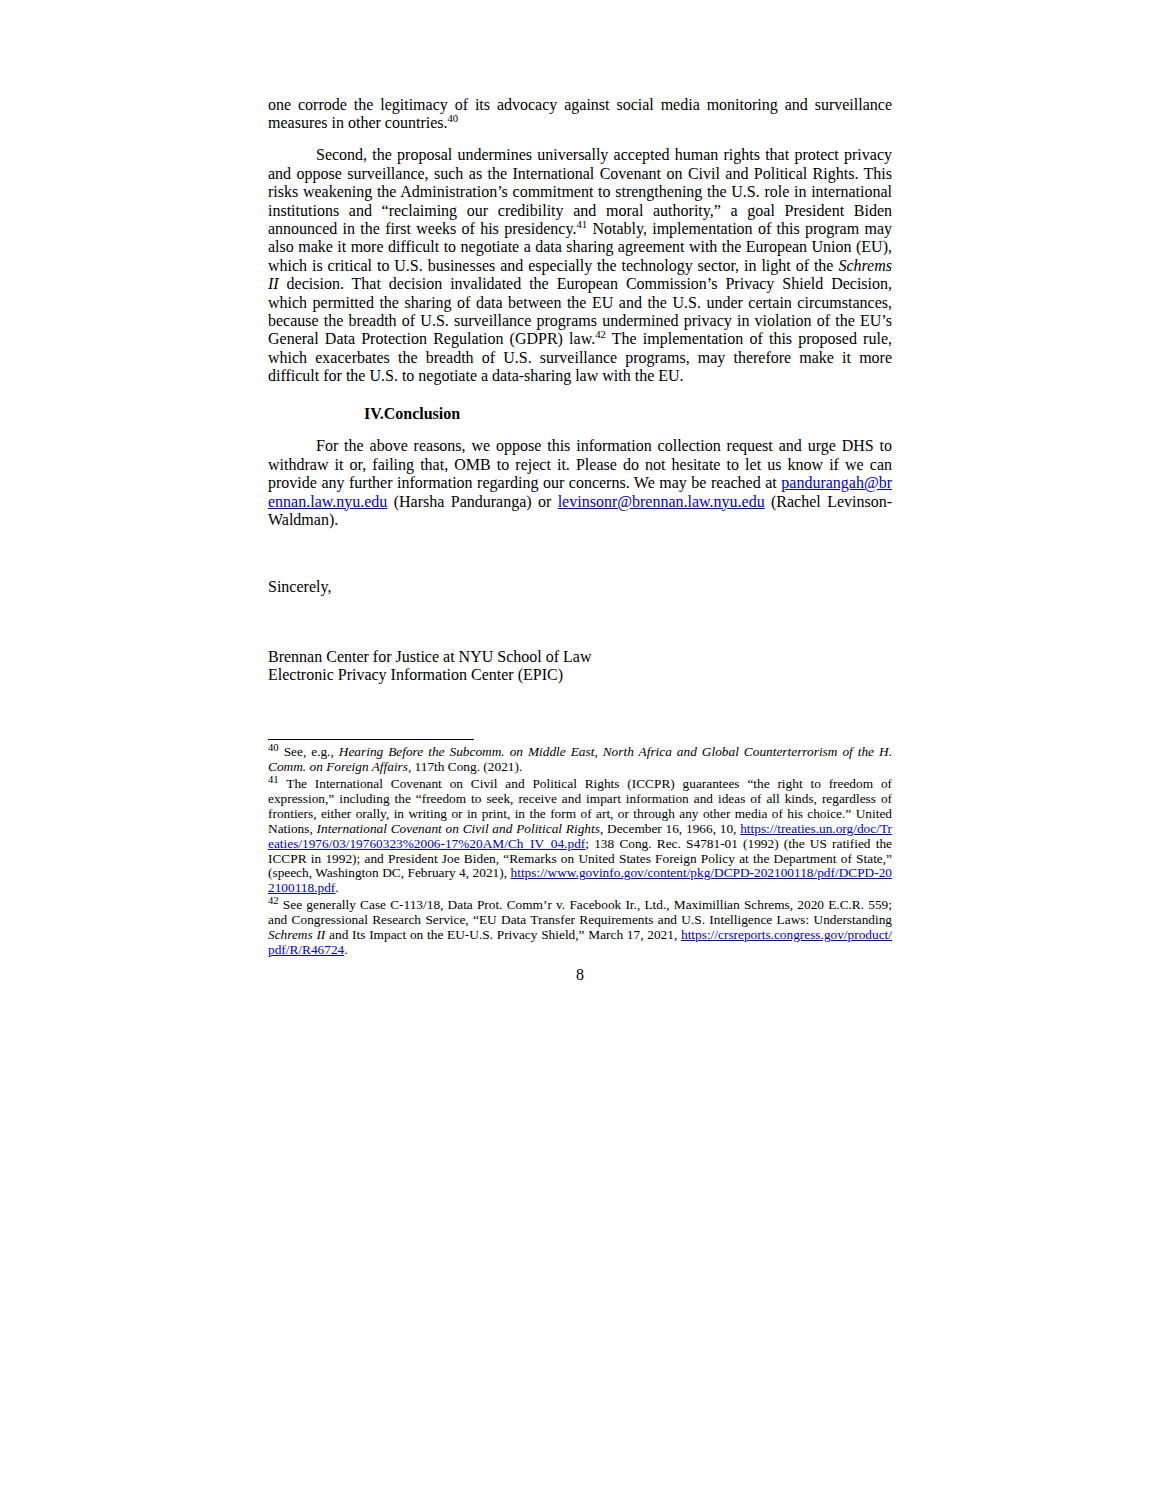one corrode the legitimacy of its advocacy against social media monitoring and surveillance measures in other countries.40
Second, the proposal undermines universally accepted human rights that protect privacy and oppose surveillance, such as the International Covenant on Civil and Political Rights. This risks weakening the Administration’s commitment to strengthening the U.S. role in international institutions and “reclaiming our credibility and moral authority,” a goal President Biden announced in the first weeks of his presidency.41 Notably, implementation of this program may also make it more difficult to negotiate a data sharing agreement with the European Union (EU), which is critical to U.S. businesses and especially the technology sector, in light of the Schrems II decision. That decision invalidated the European Commission’s Privacy Shield Decision, which permitted the sharing of data between the EU and the U.S. under certain circumstances, because the breadth of U.S. surveillance programs undermined privacy in violation of the EU’s General Data Protection Regulation (GDPR) law.42 The implementation of this proposed rule, which exacerbates the breadth of U.S. surveillance programs, may therefore make it more difficult for the U.S. to negotiate a data-sharing law with the EU.
IV. Conclusion
For the above reasons, we oppose this information collection request and urge DHS to withdraw it or, failing that, OMB to reject it. Please do not hesitate to let us know if we can provide any further information regarding our concerns. We may be reached at pandurangah@brennan.law.nyu.edu (Harsha Panduranga) or levinsonr@brennan.law.nyu.edu (Rachel Levinson-Waldman).
Sincerely,
Brennan Center for Justice at NYU School of Law
Electronic Privacy Information Center (EPIC)
40 See, e.g., Hearing Before the Subcomm. on Middle East, North Africa and Global Counterterrorism of the H. Comm. on Foreign Affairs, 117th Cong. (2021).
41 The International Covenant on Civil and Political Rights (ICCPR) guarantees “the right to freedom of expression,” including the “freedom to seek, receive and impart information and ideas of all kinds, regardless of frontiers, either orally, in writing or in print, in the form of art, or through any other media of his choice.” United Nations, International Covenant on Civil and Political Rights, December 16, 1966, 10, https://treaties.un.org/doc/Treaties/1976/03/19760323%2006-17%20AM/Ch_IV_04.pdf; 138 Cong. Rec. S4781-01 (1992) (the US ratified the ICCPR in 1992); and President Joe Biden, “Remarks on United States Foreign Policy at the Department of State,” (speech, Washington DC, February 4, 2021), https://www.govinfo.gov/content/pkg/DCPD-202100118/pdf/DCPD-202100118.pdf.
42 See generally Case C-113/18, Data Prot. Comm’r v. Facebook Ir., Ltd., Maximillian Schrems, 2020 E.C.R. 559; and Congressional Research Service, “EU Data Transfer Requirements and U.S. Intelligence Laws: Understanding Schrems II and Its Impact on the EU-U.S. Privacy Shield,” March 17, 2021, https://crsreports.congress.gov/product/pdf/R/R46724.
8